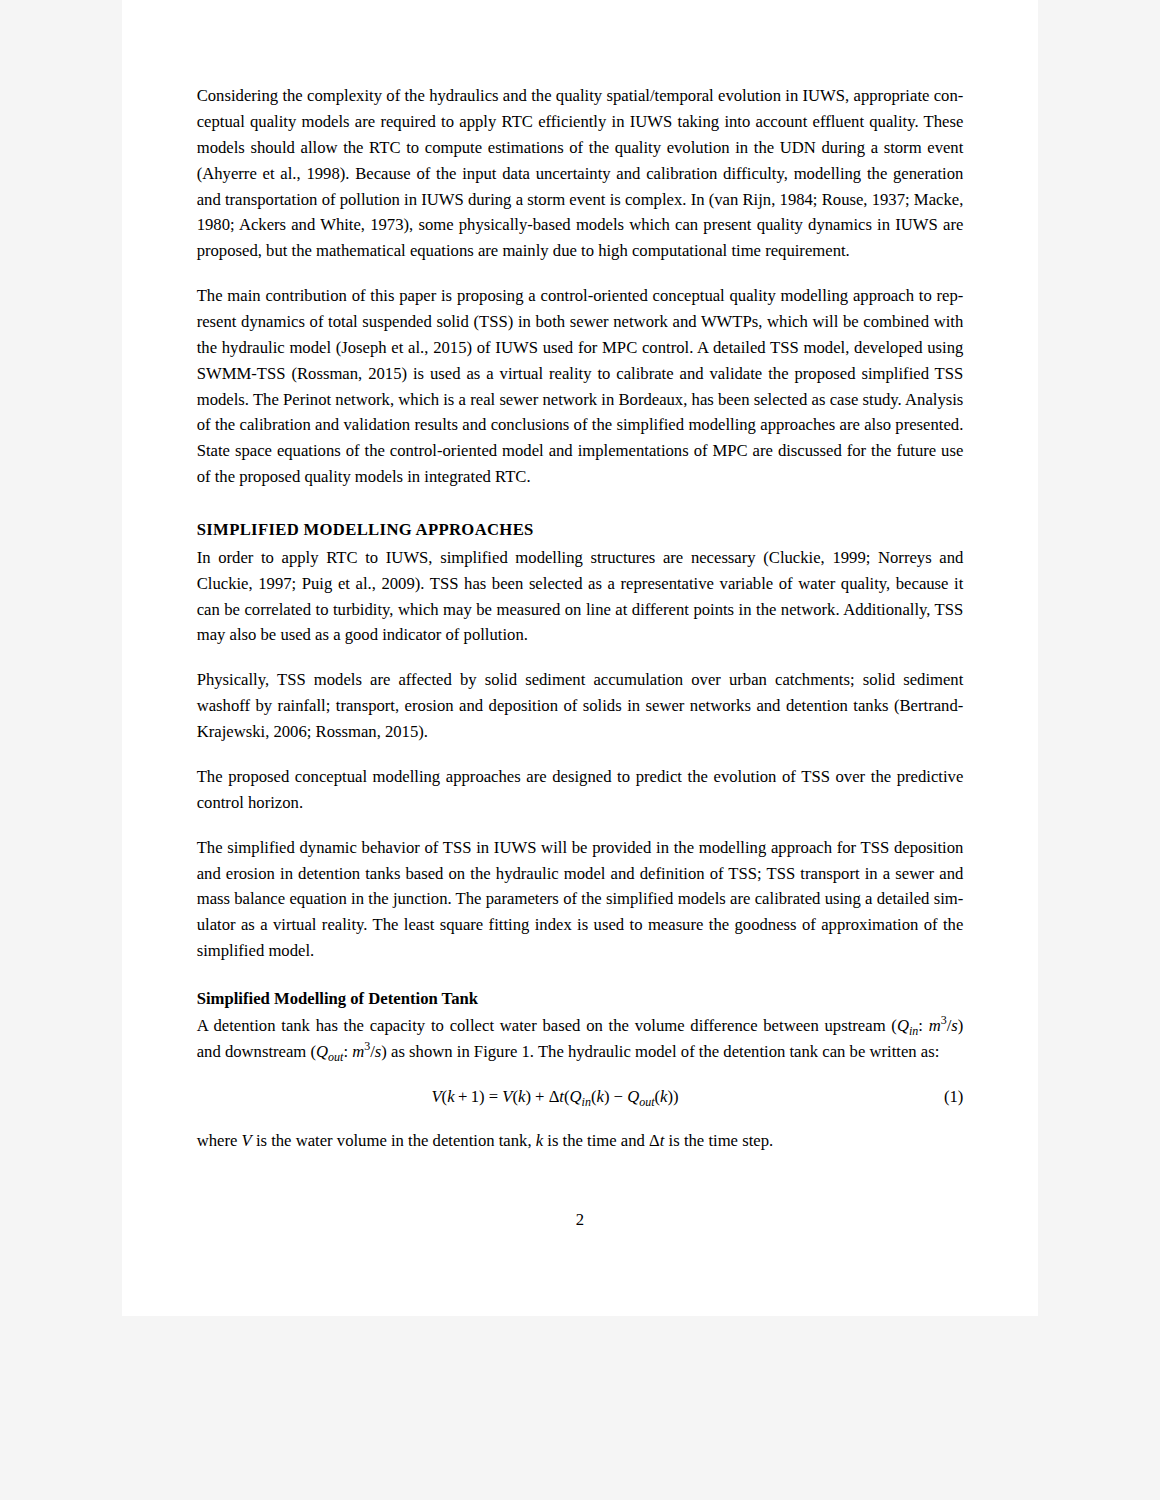Considering the complexity of the hydraulics and the quality spatial/temporal evolution in IUWS, appropriate conceptual quality models are required to apply RTC efficiently in IUWS taking into account effluent quality. These models should allow the RTC to compute estimations of the quality evolution in the UDN during a storm event (Ahyerre et al., 1998). Because of the input data uncertainty and calibration difficulty, modelling the generation and transportation of pollution in IUWS during a storm event is complex. In (van Rijn, 1984; Rouse, 1937; Macke, 1980; Ackers and White, 1973), some physically-based models which can present quality dynamics in IUWS are proposed, but the mathematical equations are mainly due to high computational time requirement.
The main contribution of this paper is proposing a control-oriented conceptual quality modelling approach to represent dynamics of total suspended solid (TSS) in both sewer network and WWTPs, which will be combined with the hydraulic model (Joseph et al., 2015) of IUWS used for MPC control. A detailed TSS model, developed using SWMM-TSS (Rossman, 2015) is used as a virtual reality to calibrate and validate the proposed simplified TSS models. The Perinot network, which is a real sewer network in Bordeaux, has been selected as case study. Analysis of the calibration and validation results and conclusions of the simplified modelling approaches are also presented. State space equations of the control-oriented model and implementations of MPC are discussed for the future use of the proposed quality models in integrated RTC.
Simplified Modelling Approaches
In order to apply RTC to IUWS, simplified modelling structures are necessary (Cluckie, 1999; Norreys and Cluckie, 1997; Puig et al., 2009). TSS has been selected as a representative variable of water quality, because it can be correlated to turbidity, which may be measured on line at different points in the network. Additionally, TSS may also be used as a good indicator of pollution.
Physically, TSS models are affected by solid sediment accumulation over urban catchments; solid sediment washoff by rainfall; transport, erosion and deposition of solids in sewer networks and detention tanks (Bertrand-Krajewski, 2006; Rossman, 2015).
The proposed conceptual modelling approaches are designed to predict the evolution of TSS over the predictive control horizon.
The simplified dynamic behavior of TSS in IUWS will be provided in the modelling approach for TSS deposition and erosion in detention tanks based on the hydraulic model and definition of TSS; TSS transport in a sewer and mass balance equation in the junction. The parameters of the simplified models are calibrated using a detailed simulator as a virtual reality. The least square fitting index is used to measure the goodness of approximation of the simplified model.
Simplified Modelling of Detention Tank
A detention tank has the capacity to collect water based on the volume difference between upstream (Qin: m3/s) and downstream (Qout: m3/s) as shown in Figure 1. The hydraulic model of the detention tank can be written as:
V(k + 1) = V(k) + Δt(Qin(k) − Qout(k)) (1)
where V is the water volume in the detention tank, k is the time and Δt is the time step.
2